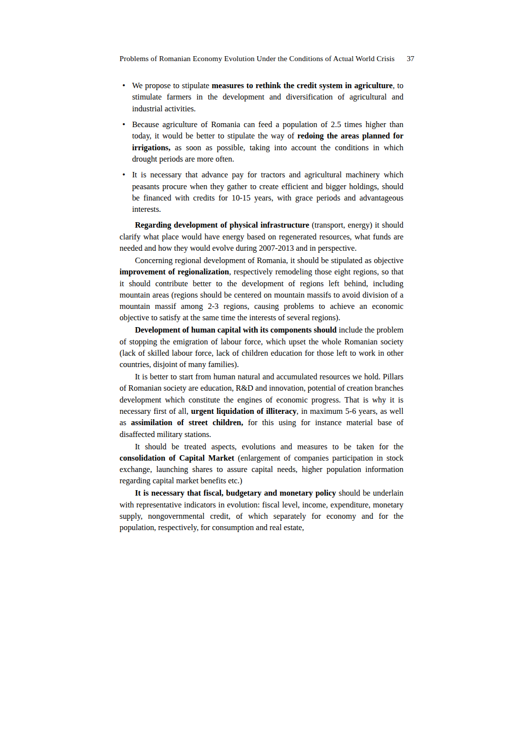Problems of Romanian Economy Evolution Under the Conditions of Actual World Crisis 37
We propose to stipulate measures to rethink the credit system in agriculture, to stimulate farmers in the development and diversification of agricultural and industrial activities.
Because agriculture of Romania can feed a population of 2.5 times higher than today, it would be better to stipulate the way of redoing the areas planned for irrigations, as soon as possible, taking into account the conditions in which drought periods are more often.
It is necessary that advance pay for tractors and agricultural machinery which peasants procure when they gather to create efficient and bigger holdings, should be financed with credits for 10-15 years, with grace periods and advantageous interests.
Regarding development of physical infrastructure (transport, energy) it should clarify what place would have energy based on regenerated resources, what funds are needed and how they would evolve during 2007-2013 and in perspective.
Concerning regional development of Romania, it should be stipulated as objective improvement of regionalization, respectively remodeling those eight regions, so that it should contribute better to the development of regions left behind, including mountain areas (regions should be centered on mountain massifs to avoid division of a mountain massif among 2-3 regions, causing problems to achieve an economic objective to satisfy at the same time the interests of several regions).
Development of human capital with its components should include the problem of stopping the emigration of labour force, which upset the whole Romanian society (lack of skilled labour force, lack of children education for those left to work in other countries, disjoint of many families).
It is better to start from human natural and accumulated resources we hold. Pillars of Romanian society are education, R&D and innovation, potential of creation branches development which constitute the engines of economic progress. That is why it is necessary first of all, urgent liquidation of illiteracy, in maximum 5-6 years, as well as assimilation of street children, for this using for instance material base of disaffected military stations.
It should be treated aspects, evolutions and measures to be taken for the consolidation of Capital Market (enlargement of companies participation in stock exchange, launching shares to assure capital needs, higher population information regarding capital market benefits etc.)
It is necessary that fiscal, budgetary and monetary policy should be underlain with representative indicators in evolution: fiscal level, income, expenditure, monetary supply, nongovernmental credit, of which separately for economy and for the population, respectively, for consumption and real estate,